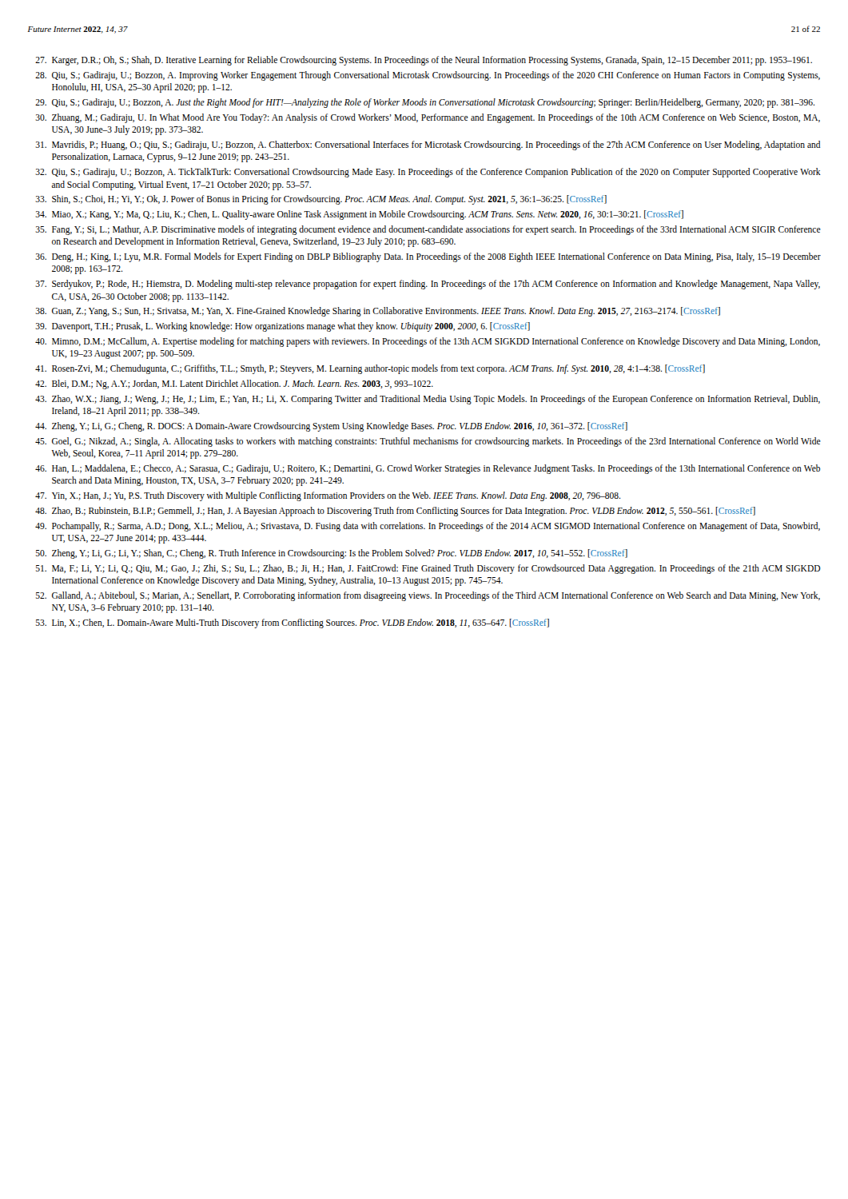Future Internet 2022, 14, 37
21 of 22
Karger, D.R.; Oh, S.; Shah, D. Iterative Learning for Reliable Crowdsourcing Systems. In Proceedings of the Neural Information Processing Systems, Granada, Spain, 12–15 December 2011; pp. 1953–1961.
Qiu, S.; Gadiraju, U.; Bozzon, A. Improving Worker Engagement Through Conversational Microtask Crowdsourcing. In Proceedings of the 2020 CHI Conference on Human Factors in Computing Systems, Honolulu, HI, USA, 25–30 April 2020; pp. 1–12.
Qiu, S.; Gadiraju, U.; Bozzon, A. Just the Right Mood for HIT!—Analyzing the Role of Worker Moods in Conversational Microtask Crowdsourcing; Springer: Berlin/Heidelberg, Germany, 2020; pp. 381–396.
Zhuang, M.; Gadiraju, U. In What Mood Are You Today?: An Analysis of Crowd Workers’ Mood, Performance and Engagement. In Proceedings of the 10th ACM Conference on Web Science, Boston, MA, USA, 30 June–3 July 2019; pp. 373–382.
Mavridis, P.; Huang, O.; Qiu, S.; Gadiraju, U.; Bozzon, A. Chatterbox: Conversational Interfaces for Microtask Crowdsourcing. In Proceedings of the 27th ACM Conference on User Modeling, Adaptation and Personalization, Larnaca, Cyprus, 9–12 June 2019; pp. 243–251.
Qiu, S.; Gadiraju, U.; Bozzon, A. TickTalkTurk: Conversational Crowdsourcing Made Easy. In Proceedings of the Conference Companion Publication of the 2020 on Computer Supported Cooperative Work and Social Computing, Virtual Event, 17–21 October 2020; pp. 53–57.
Shin, S.; Choi, H.; Yi, Y.; Ok, J. Power of Bonus in Pricing for Crowdsourcing. Proc. ACM Meas. Anal. Comput. Syst. 2021, 5, 36:1–36:25. [CrossRef]
Miao, X.; Kang, Y.; Ma, Q.; Liu, K.; Chen, L. Quality-aware Online Task Assignment in Mobile Crowdsourcing. ACM Trans. Sens. Netw. 2020, 16, 30:1–30:21. [CrossRef]
Fang, Y.; Si, L.; Mathur, A.P. Discriminative models of integrating document evidence and document-candidate associations for expert search. In Proceedings of the 33rd International ACM SIGIR Conference on Research and Development in Information Retrieval, Geneva, Switzerland, 19–23 July 2010; pp. 683–690.
Deng, H.; King, I.; Lyu, M.R. Formal Models for Expert Finding on DBLP Bibliography Data. In Proceedings of the 2008 Eighth IEEE International Conference on Data Mining, Pisa, Italy, 15–19 December 2008; pp. 163–172.
Serdyukov, P.; Rode, H.; Hiemstra, D. Modeling multi-step relevance propagation for expert finding. In Proceedings of the 17th ACM Conference on Information and Knowledge Management, Napa Valley, CA, USA, 26–30 October 2008; pp. 1133–1142.
Guan, Z.; Yang, S.; Sun, H.; Srivatsa, M.; Yan, X. Fine-Grained Knowledge Sharing in Collaborative Environments. IEEE Trans. Knowl. Data Eng. 2015, 27, 2163–2174. [CrossRef]
Davenport, T.H.; Prusak, L. Working knowledge: How organizations manage what they know. Ubiquity 2000, 2000, 6. [CrossRef]
Mimno, D.M.; McCallum, A. Expertise modeling for matching papers with reviewers. In Proceedings of the 13th ACM SIGKDD International Conference on Knowledge Discovery and Data Mining, London, UK, 19–23 August 2007; pp. 500–509.
Rosen-Zvi, M.; Chemudugunta, C.; Griffiths, T.L.; Smyth, P.; Steyvers, M. Learning author-topic models from text corpora. ACM Trans. Inf. Syst. 2010, 28, 4:1–4:38. [CrossRef]
Blei, D.M.; Ng, A.Y.; Jordan, M.I. Latent Dirichlet Allocation. J. Mach. Learn. Res. 2003, 3, 993–1022.
Zhao, W.X.; Jiang, J.; Weng, J.; He, J.; Lim, E.; Yan, H.; Li, X. Comparing Twitter and Traditional Media Using Topic Models. In Proceedings of the European Conference on Information Retrieval, Dublin, Ireland, 18–21 April 2011; pp. 338–349.
Zheng, Y.; Li, G.; Cheng, R. DOCS: A Domain-Aware Crowdsourcing System Using Knowledge Bases. Proc. VLDB Endow. 2016, 10, 361–372. [CrossRef]
Goel, G.; Nikzad, A.; Singla, A. Allocating tasks to workers with matching constraints: Truthful mechanisms for crowdsourcing markets. In Proceedings of the 23rd International Conference on World Wide Web, Seoul, Korea, 7–11 April 2014; pp. 279–280.
Han, L.; Maddalena, E.; Checco, A.; Sarasua, C.; Gadiraju, U.; Roitero, K.; Demartini, G. Crowd Worker Strategies in Relevance Judgment Tasks. In Proceedings of the 13th International Conference on Web Search and Data Mining, Houston, TX, USA, 3–7 February 2020; pp. 241–249.
Yin, X.; Han, J.; Yu, P.S. Truth Discovery with Multiple Conflicting Information Providers on the Web. IEEE Trans. Knowl. Data Eng. 2008, 20, 796–808.
Zhao, B.; Rubinstein, B.I.P.; Gemmell, J.; Han, J. A Bayesian Approach to Discovering Truth from Conflicting Sources for Data Integration. Proc. VLDB Endow. 2012, 5, 550–561. [CrossRef]
Pochampally, R.; Sarma, A.D.; Dong, X.L.; Meliou, A.; Srivastava, D. Fusing data with correlations. In Proceedings of the 2014 ACM SIGMOD International Conference on Management of Data, Snowbird, UT, USA, 22–27 June 2014; pp. 433–444.
Zheng, Y.; Li, G.; Li, Y.; Shan, C.; Cheng, R. Truth Inference in Crowdsourcing: Is the Problem Solved? Proc. VLDB Endow. 2017, 10, 541–552. [CrossRef]
Ma, F.; Li, Y.; Li, Q.; Qiu, M.; Gao, J.; Zhi, S.; Su, L.; Zhao, B.; Ji, H.; Han, J. FaitCrowd: Fine Grained Truth Discovery for Crowdsourced Data Aggregation. In Proceedings of the 21th ACM SIGKDD International Conference on Knowledge Discovery and Data Mining, Sydney, Australia, 10–13 August 2015; pp. 745–754.
Galland, A.; Abiteboul, S.; Marian, A.; Senellart, P. Corroborating information from disagreeing views. In Proceedings of the Third ACM International Conference on Web Search and Data Mining, New York, NY, USA, 3–6 February 2010; pp. 131–140.
Lin, X.; Chen, L. Domain-Aware Multi-Truth Discovery from Conflicting Sources. Proc. VLDB Endow. 2018, 11, 635–647. [CrossRef]